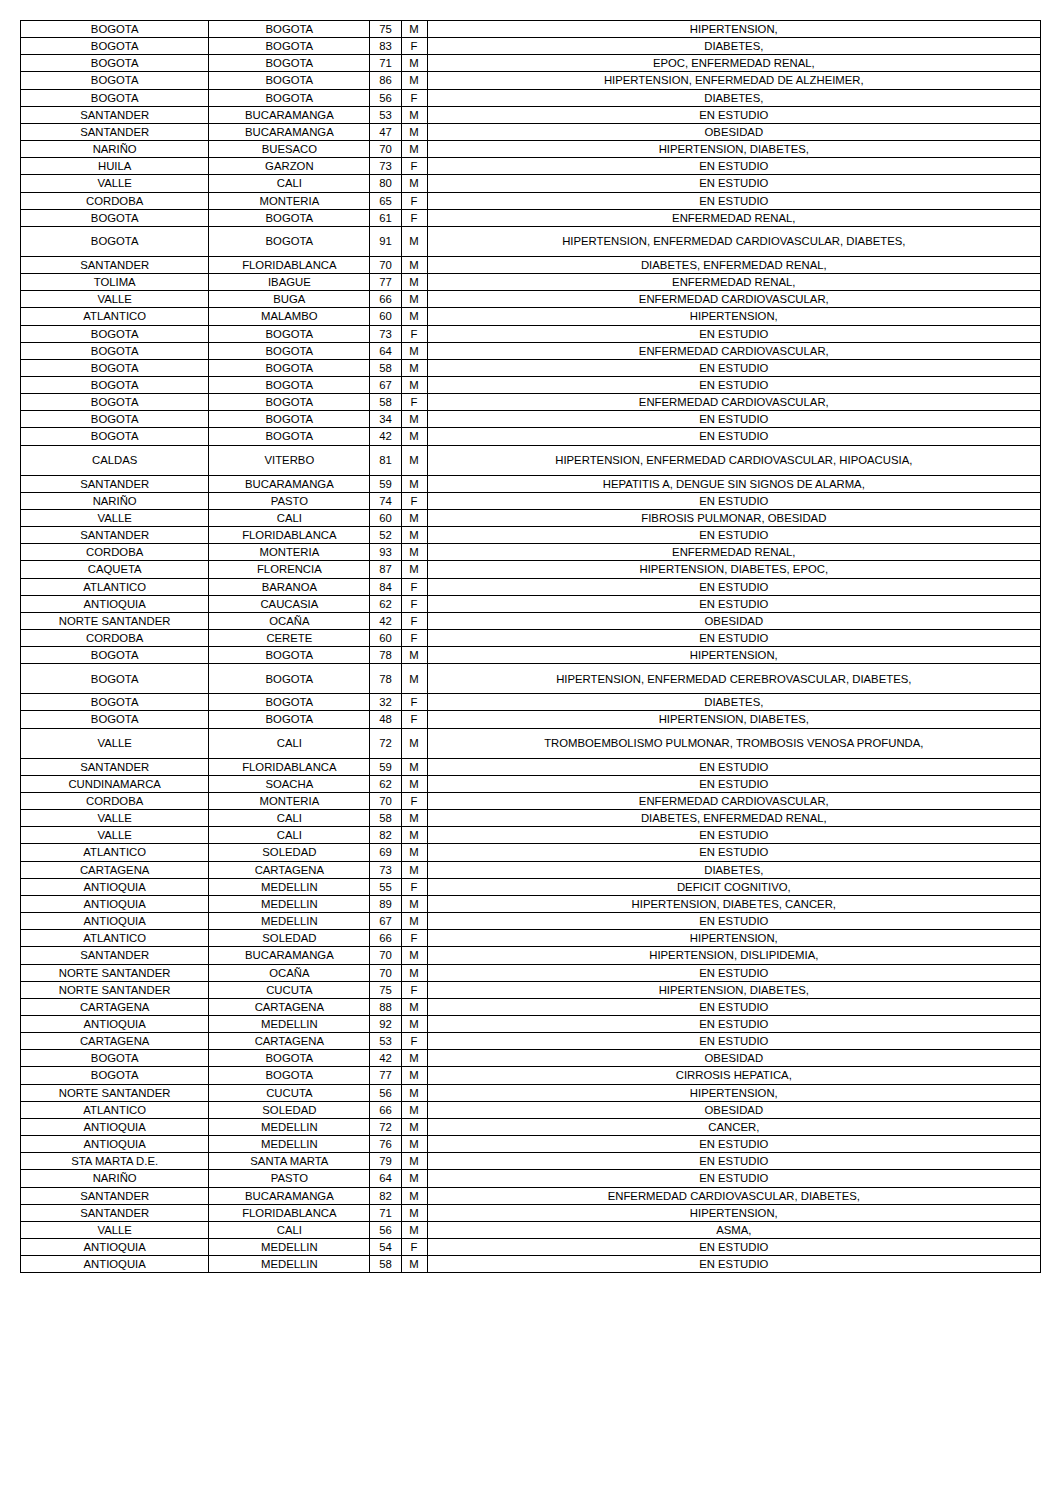| BOGOTA | BOGOTA | 75 | M | HIPERTENSION, |
| BOGOTA | BOGOTA | 83 | F | DIABETES, |
| BOGOTA | BOGOTA | 71 | M | EPOC, ENFERMEDAD RENAL, |
| BOGOTA | BOGOTA | 86 | M | HIPERTENSION, ENFERMEDAD DE ALZHEIMER, |
| BOGOTA | BOGOTA | 56 | F | DIABETES, |
| SANTANDER | BUCARAMANGA | 53 | M | EN ESTUDIO |
| SANTANDER | BUCARAMANGA | 47 | M | OBESIDAD |
| NARIÑO | BUESACO | 70 | M | HIPERTENSION, DIABETES, |
| HUILA | GARZON | 73 | F | EN ESTUDIO |
| VALLE | CALI | 80 | M | EN ESTUDIO |
| CORDOBA | MONTERIA | 65 | F | EN ESTUDIO |
| BOGOTA | BOGOTA | 61 | F | ENFERMEDAD RENAL, |
| BOGOTA | BOGOTA | 91 | M | HIPERTENSION, ENFERMEDAD CARDIOVASCULAR, DIABETES, |
| SANTANDER | FLORIDABLANCA | 70 | M | DIABETES, ENFERMEDAD RENAL, |
| TOLIMA | IBAGUE | 77 | M | ENFERMEDAD RENAL, |
| VALLE | BUGA | 66 | M | ENFERMEDAD CARDIOVASCULAR, |
| ATLANTICO | MALAMBO | 60 | M | HIPERTENSION, |
| BOGOTA | BOGOTA | 73 | F | EN ESTUDIO |
| BOGOTA | BOGOTA | 64 | M | ENFERMEDAD CARDIOVASCULAR, |
| BOGOTA | BOGOTA | 58 | M | EN ESTUDIO |
| BOGOTA | BOGOTA | 67 | M | EN ESTUDIO |
| BOGOTA | BOGOTA | 58 | F | ENFERMEDAD CARDIOVASCULAR, |
| BOGOTA | BOGOTA | 34 | M | EN ESTUDIO |
| BOGOTA | BOGOTA | 42 | M | EN ESTUDIO |
| CALDAS | VITERBO | 81 | M | HIPERTENSION, ENFERMEDAD CARDIOVASCULAR, HIPOACUSIA, |
| SANTANDER | BUCARAMANGA | 59 | M | HEPATITIS A, DENGUE SIN SIGNOS DE ALARMA, |
| NARIÑO | PASTO | 74 | F | EN ESTUDIO |
| VALLE | CALI | 60 | M | FIBROSIS PULMONAR, OBESIDAD |
| SANTANDER | FLORIDABLANCA | 52 | M | EN ESTUDIO |
| CORDOBA | MONTERIA | 93 | M | ENFERMEDAD RENAL, |
| CAQUETA | FLORENCIA | 87 | M | HIPERTENSION, DIABETES, EPOC, |
| ATLANTICO | BARANOA | 84 | F | EN ESTUDIO |
| ANTIOQUIA | CAUCASIA | 62 | F | EN ESTUDIO |
| NORTE SANTANDER | OCAÑA | 42 | F | OBESIDAD |
| CORDOBA | CERETE | 60 | F | EN ESTUDIO |
| BOGOTA | BOGOTA | 78 | M | HIPERTENSION, |
| BOGOTA | BOGOTA | 78 | M | HIPERTENSION, ENFERMEDAD CEREBROVASCULAR, DIABETES, |
| BOGOTA | BOGOTA | 32 | F | DIABETES, |
| BOGOTA | BOGOTA | 48 | F | HIPERTENSION, DIABETES, |
| VALLE | CALI | 72 | M | TROMBOEMBOLISMO PULMONAR, TROMBOSIS VENOSA PROFUNDA, |
| SANTANDER | FLORIDABLANCA | 59 | M | EN ESTUDIO |
| CUNDINAMARCA | SOACHA | 62 | M | EN ESTUDIO |
| CORDOBA | MONTERIA | 70 | F | ENFERMEDAD CARDIOVASCULAR, |
| VALLE | CALI | 58 | M | DIABETES, ENFERMEDAD RENAL, |
| VALLE | CALI | 82 | M | EN ESTUDIO |
| ATLANTICO | SOLEDAD | 69 | M | EN ESTUDIO |
| CARTAGENA | CARTAGENA | 73 | M | DIABETES, |
| ANTIOQUIA | MEDELLIN | 55 | F | DEFICIT COGNITIVO, |
| ANTIOQUIA | MEDELLIN | 89 | M | HIPERTENSION, DIABETES, CANCER, |
| ANTIOQUIA | MEDELLIN | 67 | M | EN ESTUDIO |
| ATLANTICO | SOLEDAD | 66 | F | HIPERTENSION, |
| SANTANDER | BUCARAMANGA | 70 | M | HIPERTENSION, DISLIPIDEMIA, |
| NORTE SANTANDER | OCAÑA | 70 | M | EN ESTUDIO |
| NORTE SANTANDER | CUCUTA | 75 | F | HIPERTENSION, DIABETES, |
| CARTAGENA | CARTAGENA | 88 | M | EN ESTUDIO |
| ANTIOQUIA | MEDELLIN | 92 | M | EN ESTUDIO |
| CARTAGENA | CARTAGENA | 53 | F | EN ESTUDIO |
| BOGOTA | BOGOTA | 42 | M | OBESIDAD |
| BOGOTA | BOGOTA | 77 | M | CIRROSIS HEPATICA, |
| NORTE SANTANDER | CUCUTA | 56 | M | HIPERTENSION, |
| ATLANTICO | SOLEDAD | 66 | M | OBESIDAD |
| ANTIOQUIA | MEDELLIN | 72 | M | CANCER, |
| ANTIOQUIA | MEDELLIN | 76 | M | EN ESTUDIO |
| STA MARTA D.E. | SANTA MARTA | 79 | M | EN ESTUDIO |
| NARIÑO | PASTO | 64 | M | EN ESTUDIO |
| SANTANDER | BUCARAMANGA | 82 | M | ENFERMEDAD CARDIOVASCULAR, DIABETES, |
| SANTANDER | FLORIDABLANCA | 71 | M | HIPERTENSION, |
| VALLE | CALI | 56 | M | ASMA, |
| ANTIOQUIA | MEDELLIN | 54 | F | EN ESTUDIO |
| ANTIOQUIA | MEDELLIN | 58 | M | EN ESTUDIO |